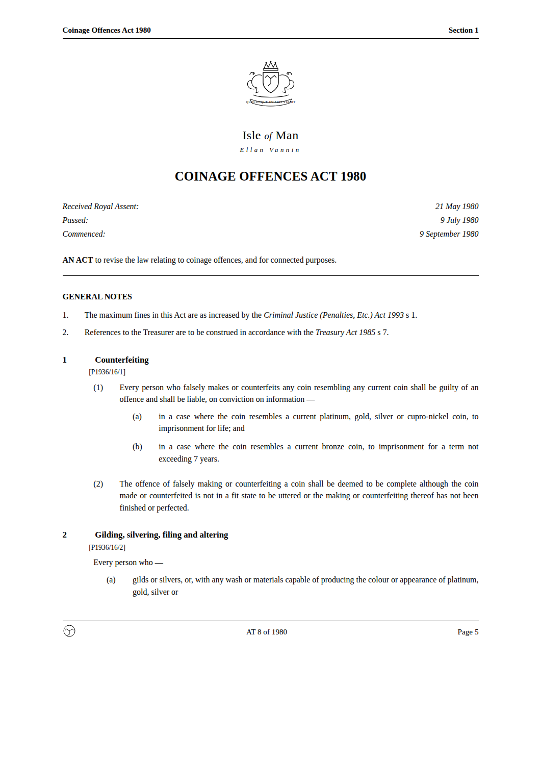Coinage Offences Act 1980 Section 1
QUOCUNQUE JECERIS STABIT
Isle of Man
Ellan Vannin
COINAGE OFFENCES ACT 1980
| Received Royal Assent: | 21 May 1980 |
| Passed: | 9 July 1980 |
| Commenced: | 9 September 1980 |
AN ACT to revise the law relating to coinage offences, and for connected purposes.
GENERAL NOTES
1. The maximum fines in this Act are as increased by the Criminal Justice (Penalties, Etc.) Act 1993 s 1.
2. References to the Treasurer are to be construed in accordance with the Treasury Act 1985 s 7.
1 Counterfeiting
[P1936/16/1]
(1)
Every person who falsely makes or counterfeits any coin resembling any current coin shall be guilty of an offence and shall be liable, on conviction on information —
(a) in a case where the coin resembles a current platinum, gold, silver or cupro-nickel coin, to imprisonment for life; and
(b) in a case where the coin resembles a current bronze coin, to imprisonment for a term not exceeding 7 years.
(2)
The offence of falsely making or counterfeiting a coin shall be deemed to be complete although the coin made or counterfeited is not in a fit state to be uttered or the making or counterfeiting thereof has not been finished or perfected.
2 Gilding, silvering, filing and altering
[P1936/16/2]
Every person who —
(a) gilds or silvers, or, with any wash or materials capable of producing the colour or appearance of platinum, gold, silver or
AT 8 of 1980 Page 5